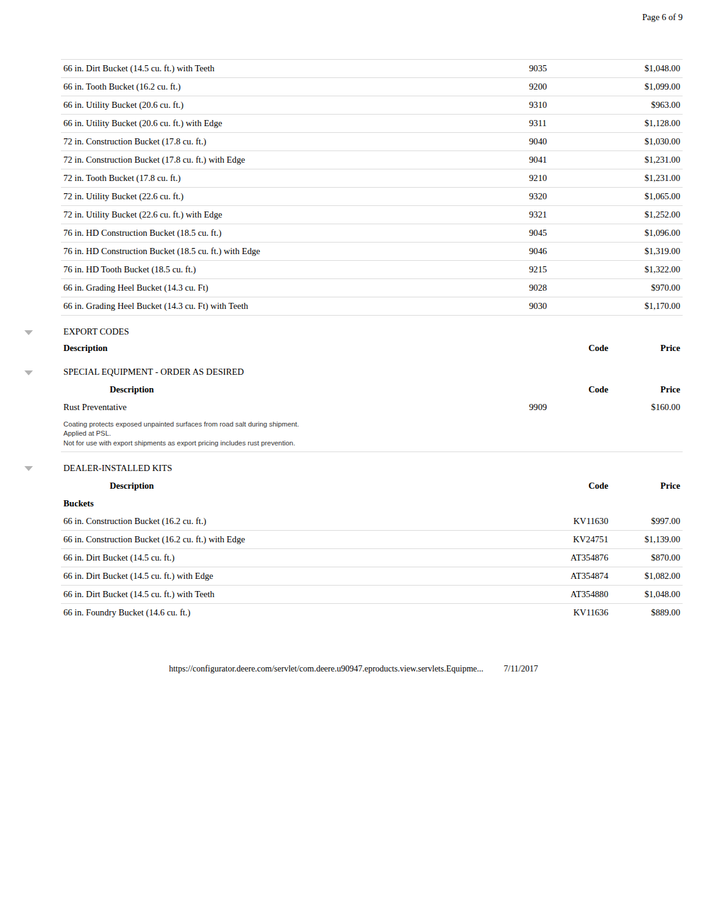Page 6 of 9
| 66 in. Dirt Bucket (14.5 cu. ft.) with Teeth | 9035 | $1,048.00 |
| 66 in. Tooth Bucket (16.2 cu. ft.) | 9200 | $1,099.00 |
| 66 in. Utility Bucket (20.6 cu. ft.) | 9310 | $963.00 |
| 66 in. Utility Bucket (20.6 cu. ft.) with Edge | 9311 | $1,128.00 |
| 72 in. Construction Bucket (17.8 cu. ft.) | 9040 | $1,030.00 |
| 72 in. Construction Bucket (17.8 cu. ft.) with Edge | 9041 | $1,231.00 |
| 72 in. Tooth Bucket (17.8 cu. ft.) | 9210 | $1,231.00 |
| 72 in. Utility Bucket (22.6 cu. ft.) | 9320 | $1,065.00 |
| 72 in. Utility Bucket (22.6 cu. ft.) with Edge | 9321 | $1,252.00 |
| 76 in. HD Construction Bucket (18.5 cu. ft.) | 9045 | $1,096.00 |
| 76 in. HD Construction Bucket (18.5 cu. ft.) with Edge | 9046 | $1,319.00 |
| 76 in. HD Tooth Bucket (18.5 cu. ft.) | 9215 | $1,322.00 |
| 66 in. Grading Heel Bucket (14.3 cu. Ft) | 9028 | $970.00 |
| 66 in. Grading Heel Bucket (14.3 cu. Ft) with Teeth | 9030 | $1,170.00 |
EXPORT CODES
| Description | Code | Price |
SPECIAL EQUIPMENT - ORDER AS DESIRED
| Description | Code | Price |
| Rust Preventative | 9909 | $160.00 |
| Coating protects exposed unpainted surfaces from road salt during shipment. Applied at PSL. Not for use with export shipments as export pricing includes rust prevention. |
DEALER-INSTALLED KITS
| Description | Code | Price |
| Buckets |
| 66 in. Construction Bucket (16.2 cu. ft.) | KV11630 | $997.00 |
| 66 in. Construction Bucket (16.2 cu. ft.) with Edge | KV24751 | $1,139.00 |
| 66 in. Dirt Bucket (14.5 cu. ft.) | AT354876 | $870.00 |
| 66 in. Dirt Bucket (14.5 cu. ft.) with Edge | AT354874 | $1,082.00 |
| 66 in. Dirt Bucket (14.5 cu. ft.) with Teeth | AT354880 | $1,048.00 |
| 66 in. Foundry Bucket (14.6 cu. ft.) | KV11636 | $889.00 |
https://configurator.deere.com/servlet/com.deere.u90947.eproducts.view.servlets.Equipme... 7/11/2017